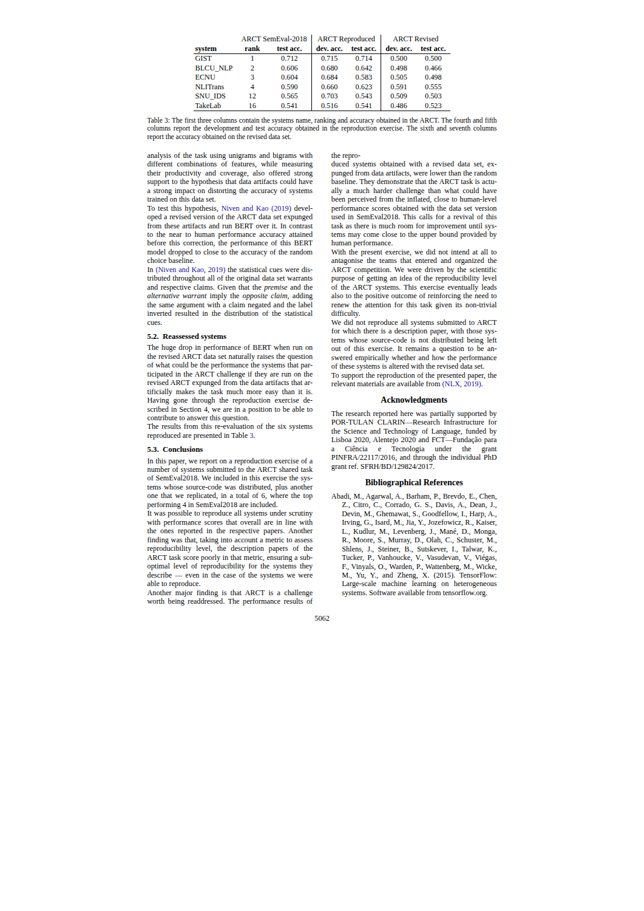| | ARCT SemEval-2018 | ARCT Reproduced | ARCT Revised |
| --- | --- | --- | --- |
| system | rank | test acc. | dev. acc. | test acc. | dev. acc. | test acc. |
| GIST | 1 | 0.712 | 0.715 | 0.714 | 0.500 | 0.500 |
| BLCU_NLP | 2 | 0.606 | 0.680 | 0.642 | 0.498 | 0.466 |
| ECNU | 3 | 0.604 | 0.684 | 0.583 | 0.505 | 0.498 |
| NLITrans | 4 | 0.590 | 0.660 | 0.623 | 0.591 | 0.555 |
| SNU_IDS | 12 | 0.565 | 0.703 | 0.543 | 0.509 | 0.503 |
| TakeLab | 16 | 0.541 | 0.516 | 0.541 | 0.486 | 0.523 |
Table 3: The first three columns contain the systems name, ranking and accuracy obtained in the ARCT. The fourth and fifth columns report the development and test accuracy obtained in the reproduction exercise. The sixth and seventh columns report the accuracy obtained on the revised data set.
analysis of the task using unigrams and bigrams with different combinations of features, while measuring their productivity and coverage, also offered strong support to the hypothesis that data artifacts could have a strong impact on distorting the accuracy of systems trained on this data set.
To test this hypothesis, Niven and Kao (2019) developed a revised version of the ARCT data set expunged from these artifacts and run BERT over it. In contrast to the near to human performance accuracy attained before this correction, the performance of this BERT model dropped to close to the accuracy of the random choice baseline.
In (Niven and Kao, 2019) the statistical cues were distributed throughout all of the original data set warrants and respective claims. Given that the premise and the alternative warrant imply the opposite claim, adding the same argument with a claim negated and the label inverted resulted in the distribution of the statistical cues.
5.2. Reassessed systems
The huge drop in performance of BERT when run on the revised ARCT data set naturally raises the question of what could be the performance the systems that participated in the ARCT challenge if they are run on the revised ARCT expunged from the data artifacts that artificially makes the task much more easy than it is. Having gone through the reproduction exercise described in Section 4, we are in a position to be able to contribute to answer this question.
The results from this re-evaluation of the six systems reproduced are presented in Table 3.
5.3. Conclusions
In this paper, we report on a reproduction exercise of a number of systems submitted to the ARCT shared task of SemEval2018. We included in this exercise the systems whose source-code was distributed, plus another one that we replicated, in a total of 6, where the top performing 4 in SemEval2018 are included.
It was possible to reproduce all systems under scrutiny with performance scores that overall are in line with the ones reported in the respective papers. Another finding was that, taking into account a metric to assess reproducibility level, the description papers of the ARCT task score poorly in that metric, ensuring a sub-optimal level of reproducibility for the systems they describe — even in the case of the systems we were able to reproduce.
Another major finding is that ARCT is a challenge worth being readdressed. The performance results of the repro-
duced systems obtained with a revised data set, expunged from data artifacts, were lower than the random baseline. They demonstrate that the ARCT task is actually a much harder challenge than what could have been perceived from the inflated, close to human-level performance scores obtained with the data set version used in SemEval2018. This calls for a revival of this task as there is much room for improvement until systems may come close to the upper bound provided by human performance.
With the present exercise, we did not intend at all to antagonise the teams that entered and organized the ARCT competition. We were driven by the scientific purpose of getting an idea of the reproducibility level of the ARCT systems. This exercise eventually leads also to the positive outcome of reinforcing the need to renew the attention for this task given its non-trivial difficulty.
We did not reproduce all systems submitted to ARCT for which there is a description paper, with those systems whose source-code is not distributed being left out of this exercise. It remains a question to be answered empirically whether and how the performance of these systems is altered with the revised data set.
To support the reproduction of the presented paper, the relevant materials are available from (NLX, 2019).
Acknowledgments
The research reported here was partially supported by POR-TULAN CLARIN—Research Infrastructure for the Science and Technology of Language, funded by Lisboa 2020, Alentejo 2020 and FCT—Fundação para a Ciência e Tecnologia under the grant PINFRA/22117/2016, and through the individual PhD grant ref. SFRH/BD/129824/2017.
Bibliographical References
Abadi, M., Agarwal, A., Barham, P., Brevdo, E., Chen, Z., Citro, C., Corrado, G. S., Davis, A., Dean, J., Devin, M., Ghemawat, S., Goodfellow, I., Harp, A., Irving, G., Isard, M., Jia, Y., Jozefowicz, R., Kaiser, L., Kudlur, M., Levenberg, J., Mané, D., Monga, R., Moore, S., Murray, D., Olah, C., Schuster, M., Shlens, J., Steiner, B., Sutskever, I., Talwar, K., Tucker, P., Vanhoucke, V., Vasudevan, V., Viégas, F., Vinyals, O., Warden, P., Wattenberg, M., Wicke, M., Yu, Y., and Zheng, X. (2015). TensorFlow: Large-scale machine learning on heterogeneous systems. Software available from tensorflow.org.
5062